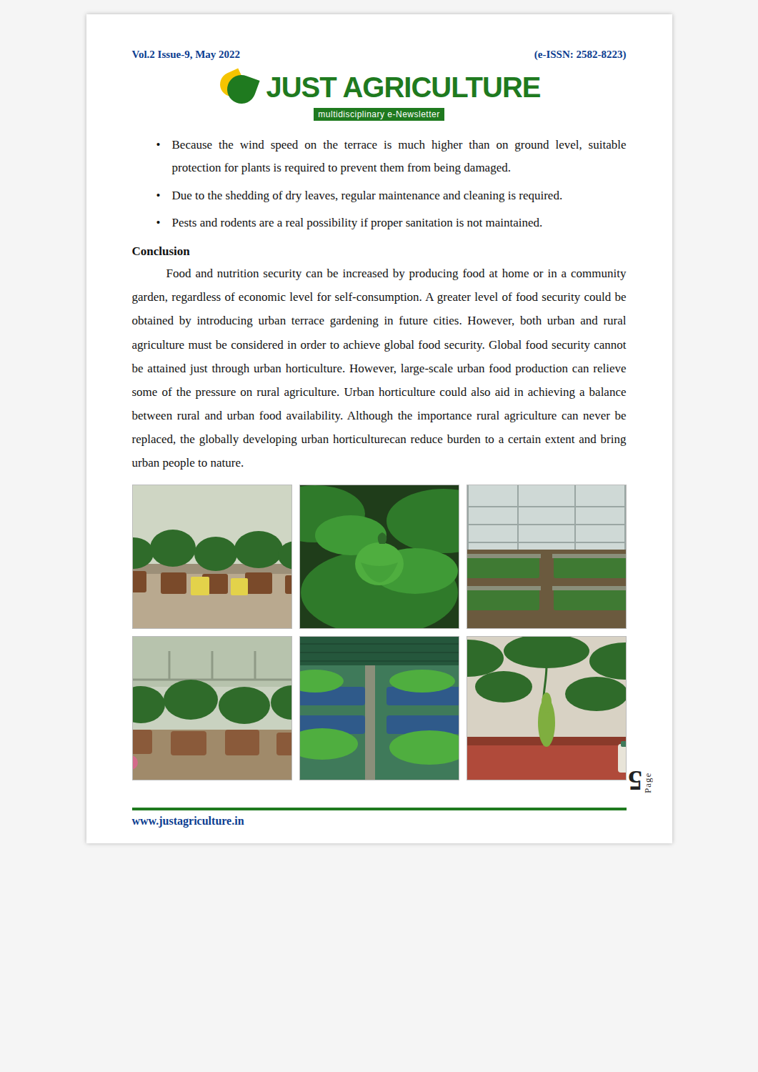Vol.2 Issue-9, May 2022 (e-ISSN: 2582-8223)
JUST AGRICULTURE
multidisciplinary e-Newsletter
Because the wind speed on the terrace is much higher than on ground level, suitable protection for plants is required to prevent them from being damaged.
Due to the shedding of dry leaves, regular maintenance and cleaning is required.
Pests and rodents are a real possibility if proper sanitation is not maintained.
Conclusion
Food and nutrition security can be increased by producing food at home or in a community garden, regardless of economic level for self-consumption. A greater level of food security could be obtained by introducing urban terrace gardening in future cities. However, both urban and rural agriculture must be considered in order to achieve global food security. Global food security cannot be attained just through urban horticulture. However, large-scale urban food production can relieve some of the pressure on rural agriculture. Urban horticulture could also aid in achieving a balance between rural and urban food availability. Although the importance rural agriculture can never be replaced, the globally developing urban horticulturecan reduce burden to a certain extent and bring urban people to nature.
5 Page
www.justagriculture.in